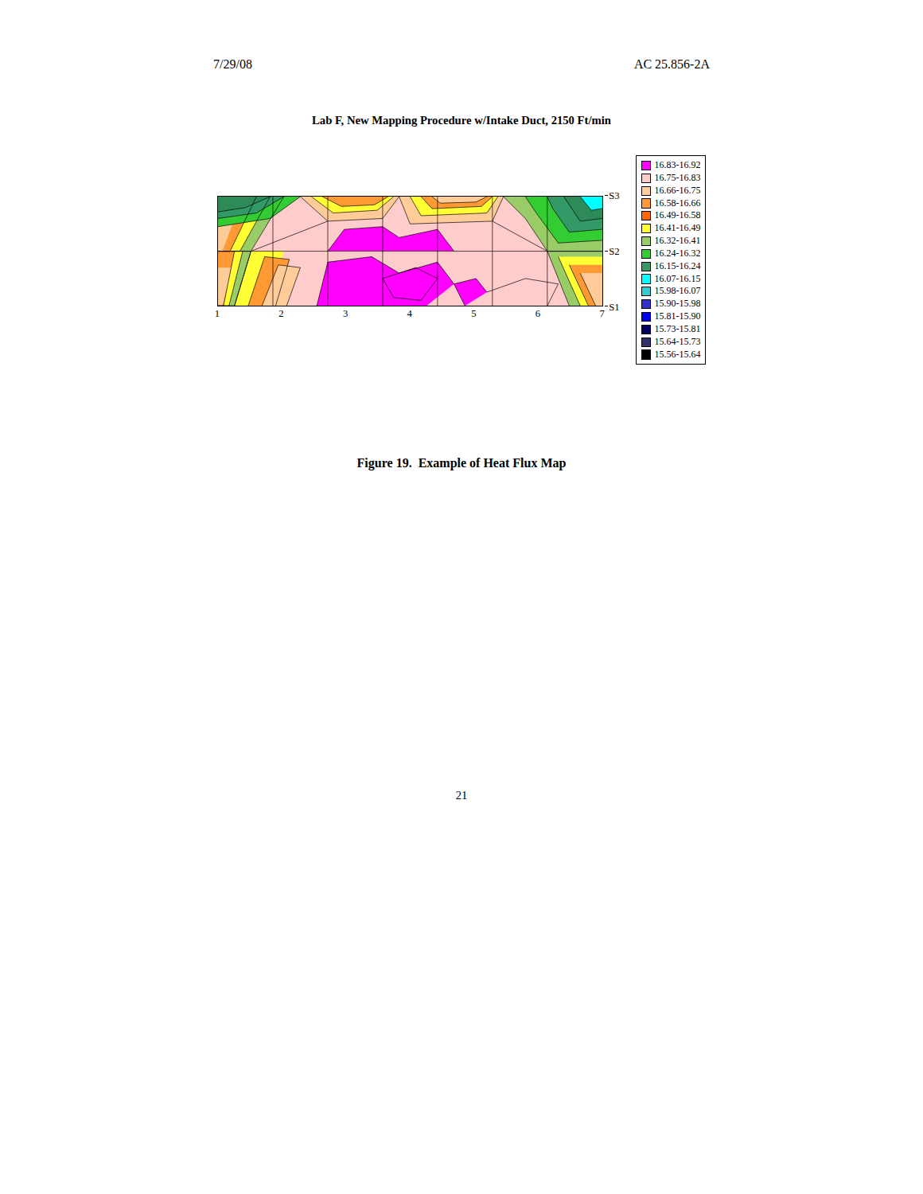7/29/08
AC 25.856-2A
Lab F, New Mapping Procedure w/Intake Duct, 2150 Ft/min
S3
S2
S1
1
2
3
4
5
6
7
16.83-16.92
16.75-16.83
16.66-16.75
16.58-16.66
16.49-16.58
16.41-16.49
16.32-16.41
16.24-16.32
16.15-16.24
16.07-16.15
15.98-16.07
15.90-15.98
15.81-15.90
15.73-15.81
15.64-15.73
15.56-15.64
Figure 19. Example of Heat Flux Map
21